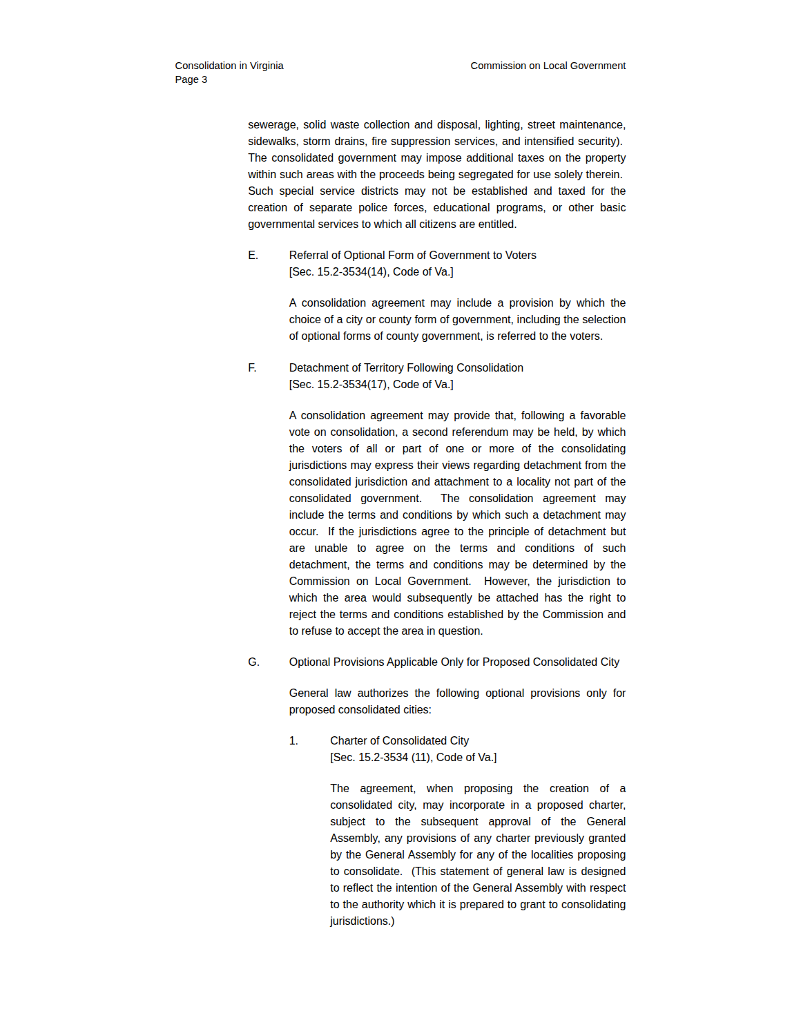Consolidation in Virginia
Page 3
Commission on Local Government
sewerage, solid waste collection and disposal, lighting, street maintenance, sidewalks, storm drains, fire suppression services, and intensified security). The consolidated government may impose additional taxes on the property within such areas with the proceeds being segregated for use solely therein. Such special service districts may not be established and taxed for the creation of separate police forces, educational programs, or other basic governmental services to which all citizens are entitled.
E.
Referral of Optional Form of Government to Voters [Sec. 15.2-3534(14), Code of Va.]
A consolidation agreement may include a provision by which the choice of a city or county form of government, including the selection of optional forms of county government, is referred to the voters.
F.
Detachment of Territory Following Consolidation [Sec. 15.2-3534(17), Code of Va.]
A consolidation agreement may provide that, following a favorable vote on consolidation, a second referendum may be held, by which the voters of all or part of one or more of the consolidating jurisdictions may express their views regarding detachment from the consolidated jurisdiction and attachment to a locality not part of the consolidated government. The consolidation agreement may include the terms and conditions by which such a detachment may occur. If the jurisdictions agree to the principle of detachment but are unable to agree on the terms and conditions of such detachment, the terms and conditions may be determined by the Commission on Local Government. However, the jurisdiction to which the area would subsequently be attached has the right to reject the terms and conditions established by the Commission and to refuse to accept the area in question.
G.
Optional Provisions Applicable Only for Proposed Consolidated City
General law authorizes the following optional provisions only for proposed consolidated cities:
1.
Charter of Consolidated City [Sec. 15.2-3534 (11), Code of Va.]
The agreement, when proposing the creation of a consolidated city, may incorporate in a proposed charter, subject to the subsequent approval of the General Assembly, any provisions of any charter previously granted by the General Assembly for any of the localities proposing to consolidate. (This statement of general law is designed to reflect the intention of the General Assembly with respect to the authority which it is prepared to grant to consolidating jurisdictions.)